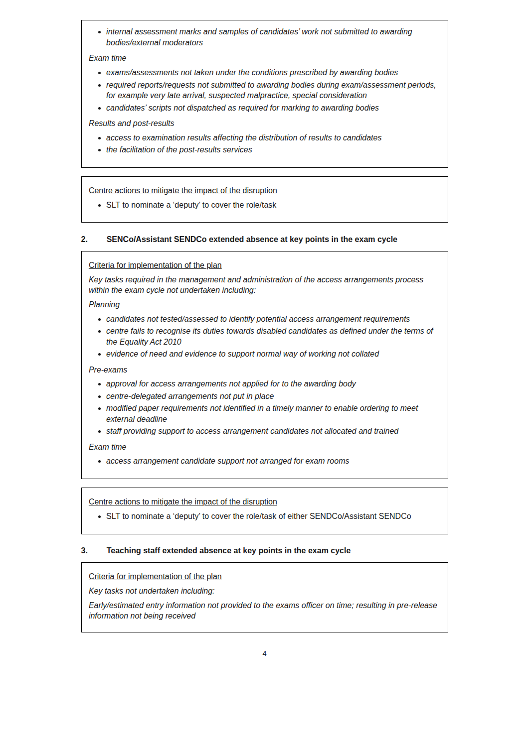internal assessment marks and samples of candidates’ work not submitted to awarding bodies/external moderators
Exam time
exams/assessments not taken under the conditions prescribed by awarding bodies
required reports/requests not submitted to awarding bodies during exam/assessment periods, for example very late arrival, suspected malpractice, special consideration
candidates’ scripts not dispatched as required for marking to awarding bodies
Results and post-results
access to examination results affecting the distribution of results to candidates
the facilitation of the post-results services
Centre actions to mitigate the impact of the disruption
SLT to nominate a ‘deputy’ to cover the role/task
2. SENCo/Assistant SENDCo extended absence at key points in the exam cycle
Criteria for implementation of the plan
Key tasks required in the management and administration of the access arrangements process within the exam cycle not undertaken including:
Planning
candidates not tested/assessed to identify potential access arrangement requirements
centre fails to recognise its duties towards disabled candidates as defined under the terms of the Equality Act 2010
evidence of need and evidence to support normal way of working not collated
Pre-exams
approval for access arrangements not applied for to the awarding body
centre-delegated arrangements not put in place
modified paper requirements not identified in a timely manner to enable ordering to meet external deadline
staff providing support to access arrangement candidates not allocated and trained
Exam time
access arrangement candidate support not arranged for exam rooms
Centre actions to mitigate the impact of the disruption
SLT to nominate a ‘deputy’ to cover the role/task of either SENDCo/Assistant SENDCo
3. Teaching staff extended absence at key points in the exam cycle
Criteria for implementation of the plan
Key tasks not undertaken including:
Early/estimated entry information not provided to the exams officer on time; resulting in pre-release information not being received
4